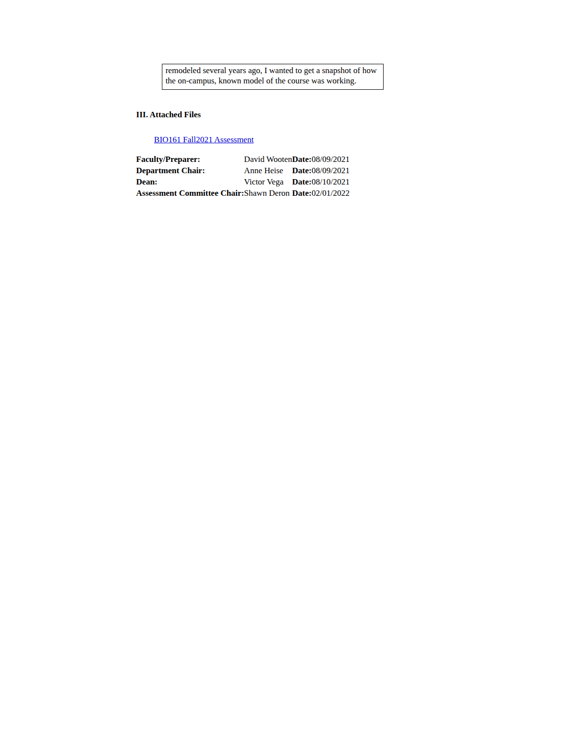remodeled several years ago, I wanted to get a snapshot of how the on-campus, known model of the course was working.
III. Attached Files
BIO161 Fall2021 Assessment
| Faculty/Preparer: | David Wooten | Date: | 08/09/2021 |
| Department Chair: | Anne Heise | Date: | 08/09/2021 |
| Dean: | Victor Vega | Date: | 08/10/2021 |
| Assessment Committee Chair: | Shawn Deron | Date: | 02/01/2022 |